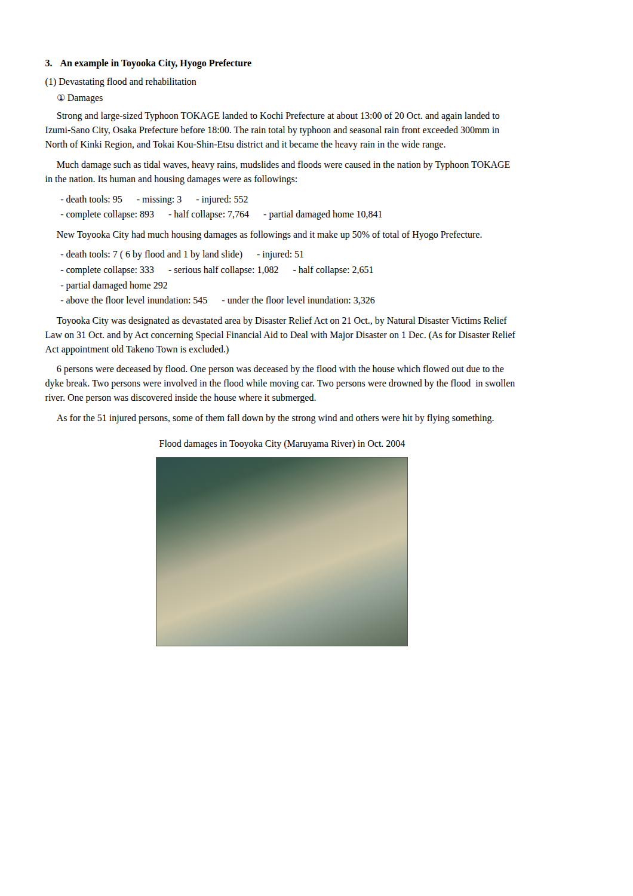3. An example in Toyooka City, Hyogo Prefecture
(1) Devastating flood and rehabilitation
① Damages
Strong and large-sized Typhoon TOKAGE landed to Kochi Prefecture at about 13:00 of 20 Oct. and again landed to Izumi-Sano City, Osaka Prefecture before 18:00. The rain total by typhoon and seasonal rain front exceeded 300mm in North of Kinki Region, and Tokai Kou-Shin-Etsu district and it became the heavy rain in the wide range.
Much damage such as tidal waves, heavy rains, mudslides and floods were caused in the nation by Typhoon TOKAGE in the nation. Its human and housing damages were as followings:
- death tools: 95- missing: 3- injured: 552
- complete collapse: 893- half collapse: 7,764- partial damaged home 10,841
New Toyooka City had much housing damages as followings and it make up 50% of total of Hyogo Prefecture.
- death tools: 7 ( 6 by flood and 1 by land slide)- injured: 51
- complete collapse: 333- serious half collapse: 1,082- half collapse: 2,651
- partial damaged home 292
- above the floor level inundation: 545- under the floor level inundation: 3,326
Toyooka City was designated as devastated area by Disaster Relief Act on 21 Oct., by Natural Disaster Victims Relief Law on 31 Oct. and by Act concerning Special Financial Aid to Deal with Major Disaster on 1 Dec. (As for Disaster Relief Act appointment old Takeno Town is excluded.)
6 persons were deceased by flood. One person was deceased by the flood with the house which flowed out due to the dyke break. Two persons were involved in the flood while moving car. Two persons were drowned by the flood in swollen river. One person was discovered inside the house where it submerged.
As for the 51 injured persons, some of them fall down by the strong wind and others were hit by flying something.
Flood damages in Tooyoka City (Maruyama River) in Oct. 2004